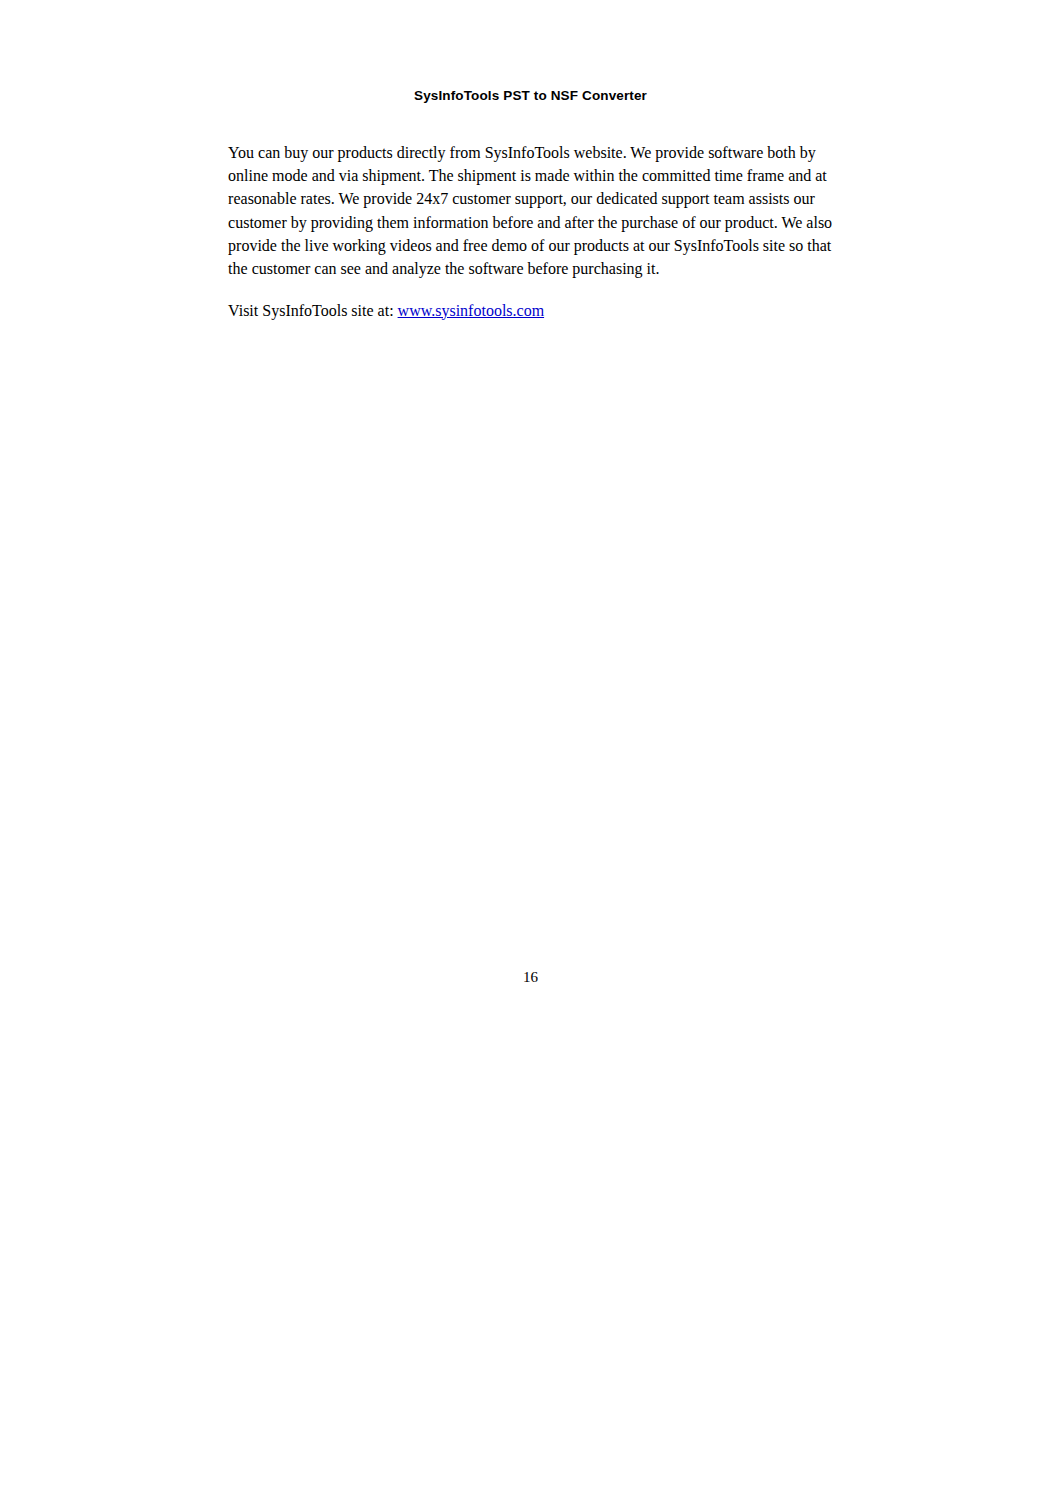SysInfoTools PST to NSF Converter
You can buy our products directly from SysInfoTools website. We provide software both by online mode and via shipment. The shipment is made within the committed time frame and at reasonable rates. We provide 24x7 customer support, our dedicated support team assists our customer by providing them information before and after the purchase of our product. We also provide the live working videos and free demo of our products at our SysInfoTools site so that the customer can see and analyze the software before purchasing it.
Visit SysInfoTools site at: www.sysinfotools.com
16